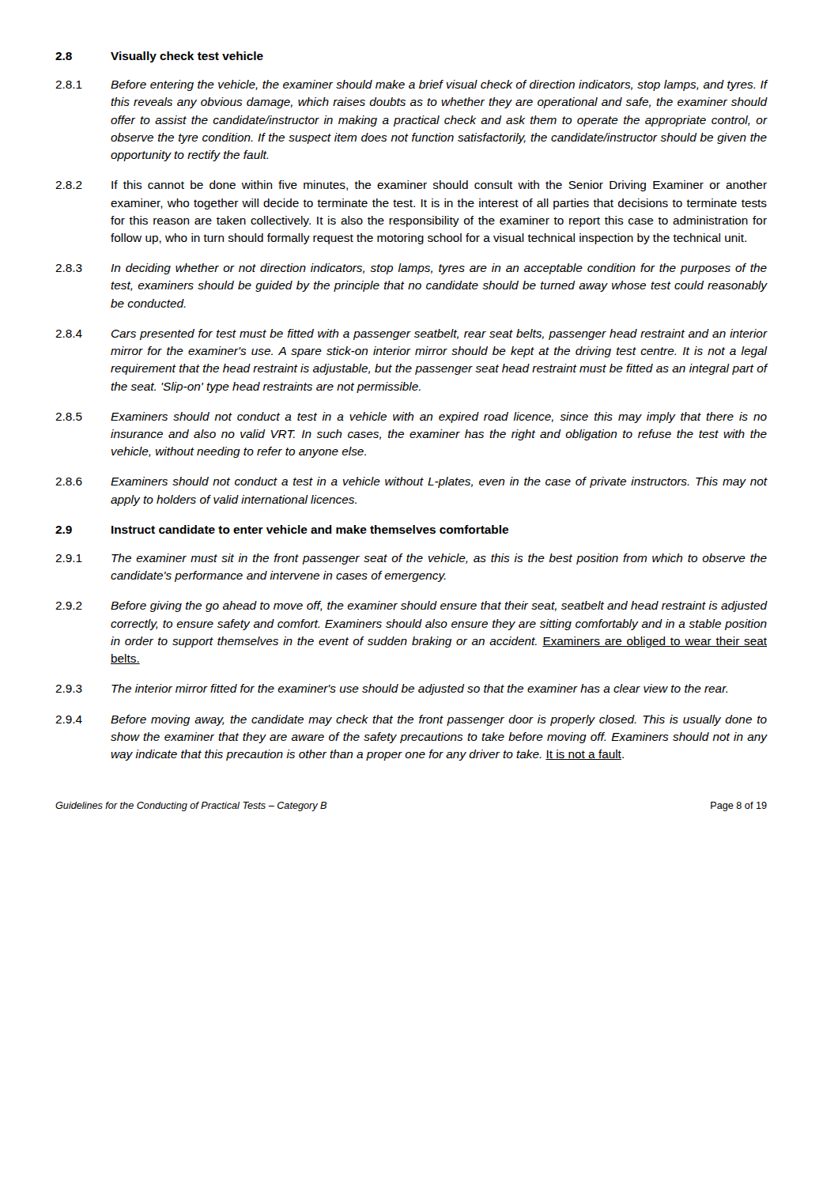2.8 Visually check test vehicle
2.8.1 Before entering the vehicle, the examiner should make a brief visual check of direction indicators, stop lamps, and tyres. If this reveals any obvious damage, which raises doubts as to whether they are operational and safe, the examiner should offer to assist the candidate/instructor in making a practical check and ask them to operate the appropriate control, or observe the tyre condition. If the suspect item does not function satisfactorily, the candidate/instructor should be given the opportunity to rectify the fault.
2.8.2 If this cannot be done within five minutes, the examiner should consult with the Senior Driving Examiner or another examiner, who together will decide to terminate the test. It is in the interest of all parties that decisions to terminate tests for this reason are taken collectively. It is also the responsibility of the examiner to report this case to administration for follow up, who in turn should formally request the motoring school for a visual technical inspection by the technical unit.
2.8.3 In deciding whether or not direction indicators, stop lamps, tyres are in an acceptable condition for the purposes of the test, examiners should be guided by the principle that no candidate should be turned away whose test could reasonably be conducted.
2.8.4 Cars presented for test must be fitted with a passenger seatbelt, rear seat belts, passenger head restraint and an interior mirror for the examiner's use. A spare stick-on interior mirror should be kept at the driving test centre. It is not a legal requirement that the head restraint is adjustable, but the passenger seat head restraint must be fitted as an integral part of the seat. 'Slip-on' type head restraints are not permissible.
2.8.5 Examiners should not conduct a test in a vehicle with an expired road licence, since this may imply that there is no insurance and also no valid VRT. In such cases, the examiner has the right and obligation to refuse the test with the vehicle, without needing to refer to anyone else.
2.8.6 Examiners should not conduct a test in a vehicle without L-plates, even in the case of private instructors. This may not apply to holders of valid international licences.
2.9 Instruct candidate to enter vehicle and make themselves comfortable
2.9.1 The examiner must sit in the front passenger seat of the vehicle, as this is the best position from which to observe the candidate's performance and intervene in cases of emergency.
2.9.2 Before giving the go ahead to move off, the examiner should ensure that their seat, seatbelt and head restraint is adjusted correctly, to ensure safety and comfort. Examiners should also ensure they are sitting comfortably and in a stable position in order to support themselves in the event of sudden braking or an accident. Examiners are obliged to wear their seat belts.
2.9.3 The interior mirror fitted for the examiner's use should be adjusted so that the examiner has a clear view to the rear.
2.9.4 Before moving away, the candidate may check that the front passenger door is properly closed. This is usually done to show the examiner that they are aware of the safety precautions to take before moving off. Examiners should not in any way indicate that this precaution is other than a proper one for any driver to take. It is not a fault.
Guidelines for the Conducting of Practical Tests – Category B Page 8 of 19